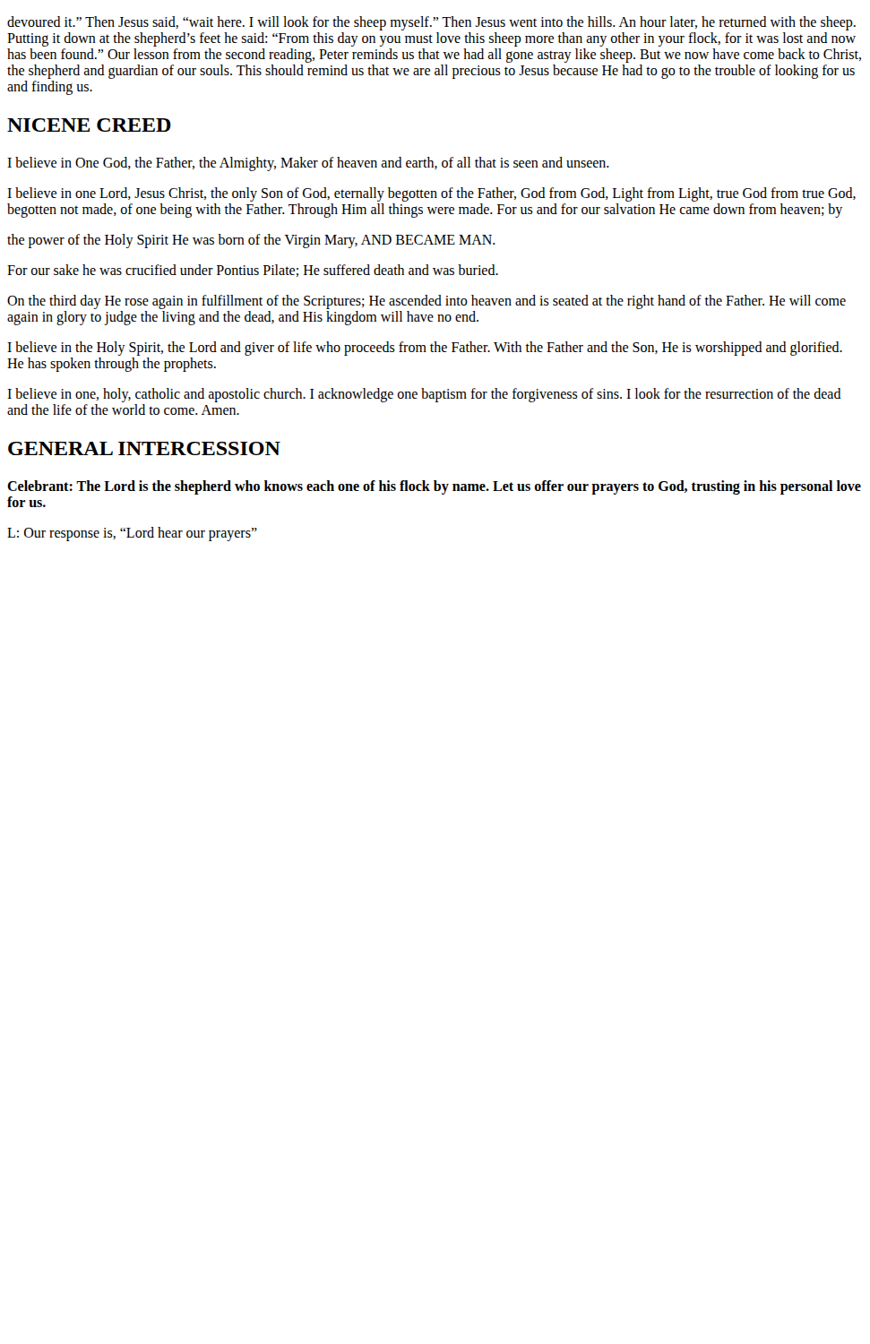devoured it.” Then Jesus said, “wait here. I will look for the sheep myself.” Then Jesus went into the hills. An hour later, he returned with the sheep. Putting it down at the shepherd’s feet he said: “From this day on you must love this sheep more than any other in your flock, for it was lost and now has been found.” Our lesson from the second reading, Peter reminds us that we had all gone astray like sheep. But we now have come back to Christ, the shepherd and guardian of our souls. This should remind us that we are all precious to Jesus because He had to go to the trouble of looking for us and finding us.
NICENE CREED
I believe in One God, the Father, the Almighty, Maker of heaven and earth, of all that is seen and unseen.
I believe in one Lord, Jesus Christ, the only Son of God, eternally begotten of the Father, God from God, Light from Light, true God from true God, begotten not made, of one being with the Father. Through Him all things were made. For us and for our salvation He came down from heaven; by
the power of the Holy Spirit He was born of the Virgin Mary, AND BECAME MAN.
For our sake he was crucified under Pontius Pilate; He suffered death and was buried.
On the third day He rose again in fulfillment of the Scriptures; He ascended into heaven and is seated at the right hand of the Father. He will come again in glory to judge the living and the dead, and His kingdom will have no end.
I believe in the Holy Spirit, the Lord and giver of life who proceeds from the Father. With the Father and the Son, He is worshipped and glorified. He has spoken through the prophets.
I believe in one, holy, catholic and apostolic church. I acknowledge one baptism for the forgiveness of sins. I look for the resurrection of the dead and the life of the world to come. Amen.
GENERAL INTERCESSION
Celebrant: The Lord is the shepherd who knows each one of his flock by name. Let us offer our prayers to God, trusting in his personal love for us.
L: Our response is, “Lord hear our prayers”